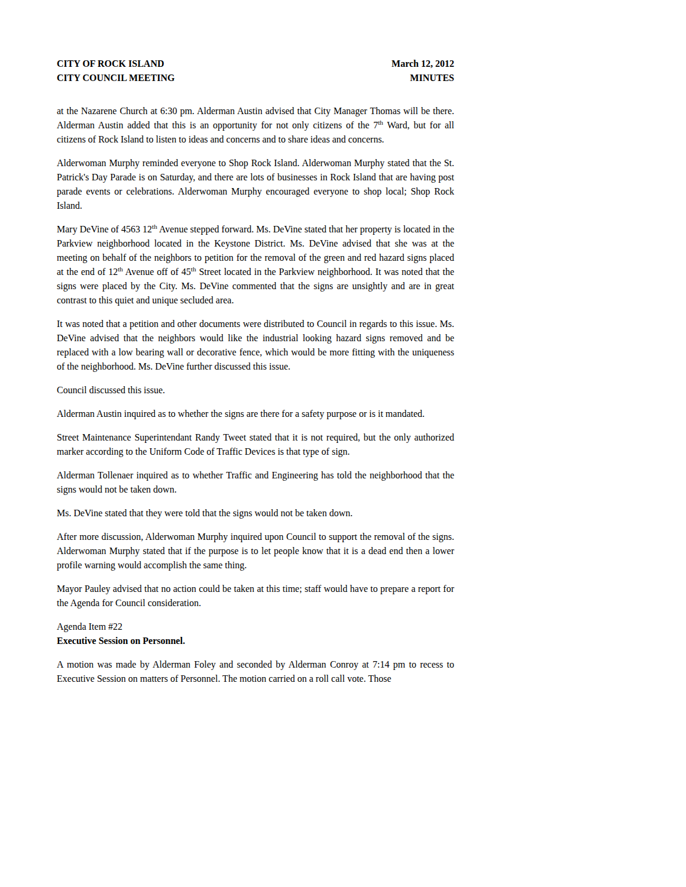CITY OF ROCK ISLAND
CITY COUNCIL MEETING
March 12, 2012
MINUTES
at the Nazarene Church at 6:30 pm. Alderman Austin advised that City Manager Thomas will be there. Alderman Austin added that this is an opportunity for not only citizens of the 7th Ward, but for all citizens of Rock Island to listen to ideas and concerns and to share ideas and concerns.
Alderwoman Murphy reminded everyone to Shop Rock Island. Alderwoman Murphy stated that the St. Patrick's Day Parade is on Saturday, and there are lots of businesses in Rock Island that are having post parade events or celebrations. Alderwoman Murphy encouraged everyone to shop local; Shop Rock Island.
Mary DeVine of 4563 12th Avenue stepped forward. Ms. DeVine stated that her property is located in the Parkview neighborhood located in the Keystone District. Ms. DeVine advised that she was at the meeting on behalf of the neighbors to petition for the removal of the green and red hazard signs placed at the end of 12th Avenue off of 45th Street located in the Parkview neighborhood. It was noted that the signs were placed by the City. Ms. DeVine commented that the signs are unsightly and are in great contrast to this quiet and unique secluded area.
It was noted that a petition and other documents were distributed to Council in regards to this issue. Ms. DeVine advised that the neighbors would like the industrial looking hazard signs removed and be replaced with a low bearing wall or decorative fence, which would be more fitting with the uniqueness of the neighborhood. Ms. DeVine further discussed this issue.
Council discussed this issue.
Alderman Austin inquired as to whether the signs are there for a safety purpose or is it mandated.
Street Maintenance Superintendant Randy Tweet stated that it is not required, but the only authorized marker according to the Uniform Code of Traffic Devices is that type of sign.
Alderman Tollenaer inquired as to whether Traffic and Engineering has told the neighborhood that the signs would not be taken down.
Ms. DeVine stated that they were told that the signs would not be taken down.
After more discussion, Alderwoman Murphy inquired upon Council to support the removal of the signs. Alderwoman Murphy stated that if the purpose is to let people know that it is a dead end then a lower profile warning would accomplish the same thing.
Mayor Pauley advised that no action could be taken at this time; staff would have to prepare a report for the Agenda for Council consideration.
Agenda Item #22
Executive Session on Personnel.
A motion was made by Alderman Foley and seconded by Alderman Conroy at 7:14 pm to recess to Executive Session on matters of Personnel. The motion carried on a roll call vote. Those